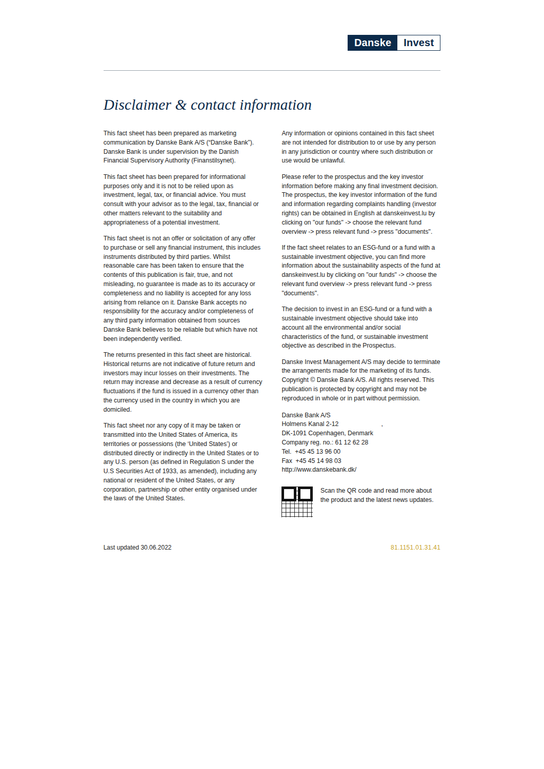Danske Invest
Disclaimer & contact information
This fact sheet has been prepared as marketing communication by Danske Bank A/S (“Danske Bank”). Danske Bank is under supervision by the Danish Financial Supervisory Authority (Finanstilsynet).
This fact sheet has been prepared for informational purposes only and it is not to be relied upon as investment, legal, tax, or financial advice. You must consult with your advisor as to the legal, tax, financial or other matters relevant to the suitability and appropriateness of a potential investment.
This fact sheet is not an offer or solicitation of any offer to purchase or sell any financial instrument, this includes instruments distributed by third parties. Whilst reasonable care has been taken to ensure that the contents of this publication is fair, true, and not misleading, no guarantee is made as to its accuracy or completeness and no liability is accepted for any loss arising from reliance on it. Danske Bank accepts no responsibility for the accuracy and/or completeness of any third party information obtained from sources Danske Bank believes to be reliable but which have not been independently verified.
The returns presented in this fact sheet are historical. Historical returns are not indicative of future return and investors may incur losses on their investments. The return may increase and decrease as a result of currency fluctuations if the fund is issued in a currency other than the currency used in the country in which you are domiciled.
This fact sheet nor any copy of it may be taken or transmitted into the United States of America, its territories or possessions (the ‘United States’) or distributed directly or indirectly in the United States or to any U.S. person (as defined in Regulation S under the U.S Securities Act of 1933, as amended), including any national or resident of the United States, or any corporation, partnership or other entity organised under the laws of the United States.
Any information or opinions contained in this fact sheet are not intended for distribution to or use by any person in any jurisdiction or country where such distribution or use would be unlawful.
Please refer to the prospectus and the key investor information before making any final investment decision. The prospectus, the key investor information of the fund and information regarding complaints handling (investor rights) can be obtained in English at danskeinvest.lu by clicking on "our funds" -> choose the relevant fund overview -> press relevant fund -> press "documents".
If the fact sheet relates to an ESG-fund or a fund with a sustainable investment objective, you can find more information about the sustainability aspects of the fund at danskeinvest.lu by clicking on "our funds" -> choose the relevant fund overview -> press relevant fund -> press "documents".
The decision to invest in an ESG-fund or a fund with a sustainable investment objective should take into account all the environmental and/or social characteristics of the fund, or sustainable investment objective as described in the Prospectus.
Danske Invest Management A/S may decide to terminate the arrangements made for the marketing of its funds.
Copyright © Danske Bank A/S. All rights reserved. This publication is protected by copyright and may not be reproduced in whole or in part without permission.
Danske Bank A/S
Holmens Kanal 2-12 ,
DK-1091 Copenhagen, Denmark
Company reg. no.: 61 12 62 28
Tel. +45 45 13 96 00
Fax +45 45 14 98 03
http://www.danskebank.dk/
Scan the QR code and read more about the product and the latest news updates.
Last updated 30.06.2022
81.1151.01.31.41